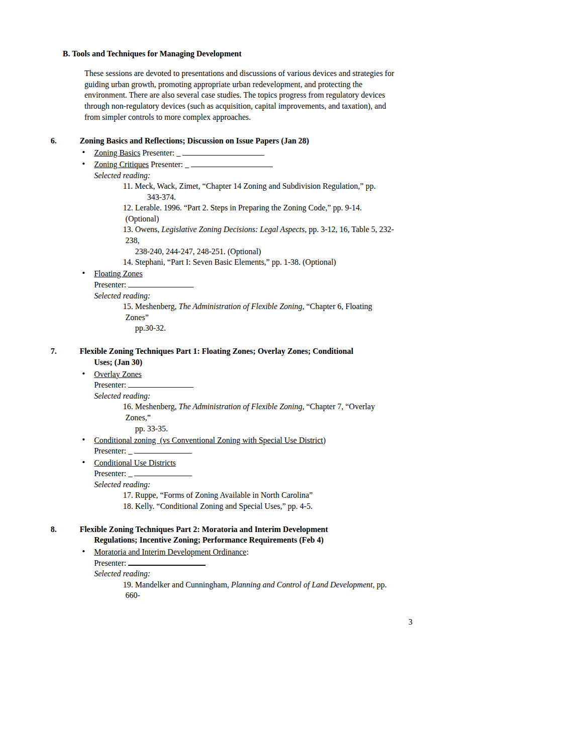B. Tools and Techniques for Managing Development
These sessions are devoted to presentations and discussions of various devices and strategies for guiding urban growth, promoting appropriate urban redevelopment, and protecting the environment. There are also several case studies. The topics progress from regulatory devices through non-regulatory devices (such as acquisition, capital improvements, and taxation), and from simpler controls to more complex approaches.
6. Zoning Basics and Reflections; Discussion on Issue Papers (Jan 28)
Zoning Basics Presenter: _
Zoning Critiques Presenter: _
Selected reading:
11. Meck, Wack, Zimet, “Chapter 14 Zoning and Subdivision Regulation,” pp.
343-374.
12. Lerable. 1996. “Part 2. Steps in Preparing the Zoning Code,” pp. 9-14. (Optional)
13. Owens, Legislative Zoning Decisions: Legal Aspects, pp. 3-12, 16, Table 5, 232-238,
238-240, 244-247, 248-251. (Optional)
14. Stephani, “Part I: Seven Basic Elements,” pp. 1-38. (Optional)
Floating Zones
Presenter:
Selected reading:
15. Meshenberg, The Administration of Flexible Zoning, “Chapter 6, Floating Zones”
pp.30-32.
7. Flexible Zoning Techniques Part 1: Floating Zones; Overlay Zones; Conditional
Uses; (Jan 30)
Overlay Zones
Presenter:
Selected reading:
16. Meshenberg, The Administration of Flexible Zoning, “Chapter 7, “Overlay Zones,”
pp. 33-35.
Conditional zoning (vs Conventional Zoning with Special Use District)
Presenter: _
Conditional Use Districts
Presenter: _
Selected reading:
17. Ruppe, “Forms of Zoning Available in North Carolina”
18. Kelly. “Conditional Zoning and Special Uses,” pp. 4-5.
8. Flexible Zoning Techniques Part 2: Moratoria and Interim Development
Regulations; Incentive Zoning; Performance Requirements (Feb 4)
Moratoria and Interim Development Ordinance:
Presenter:
Selected reading:
19. Mandelker and Cunningham, Planning and Control of Land Development, pp. 660-
3